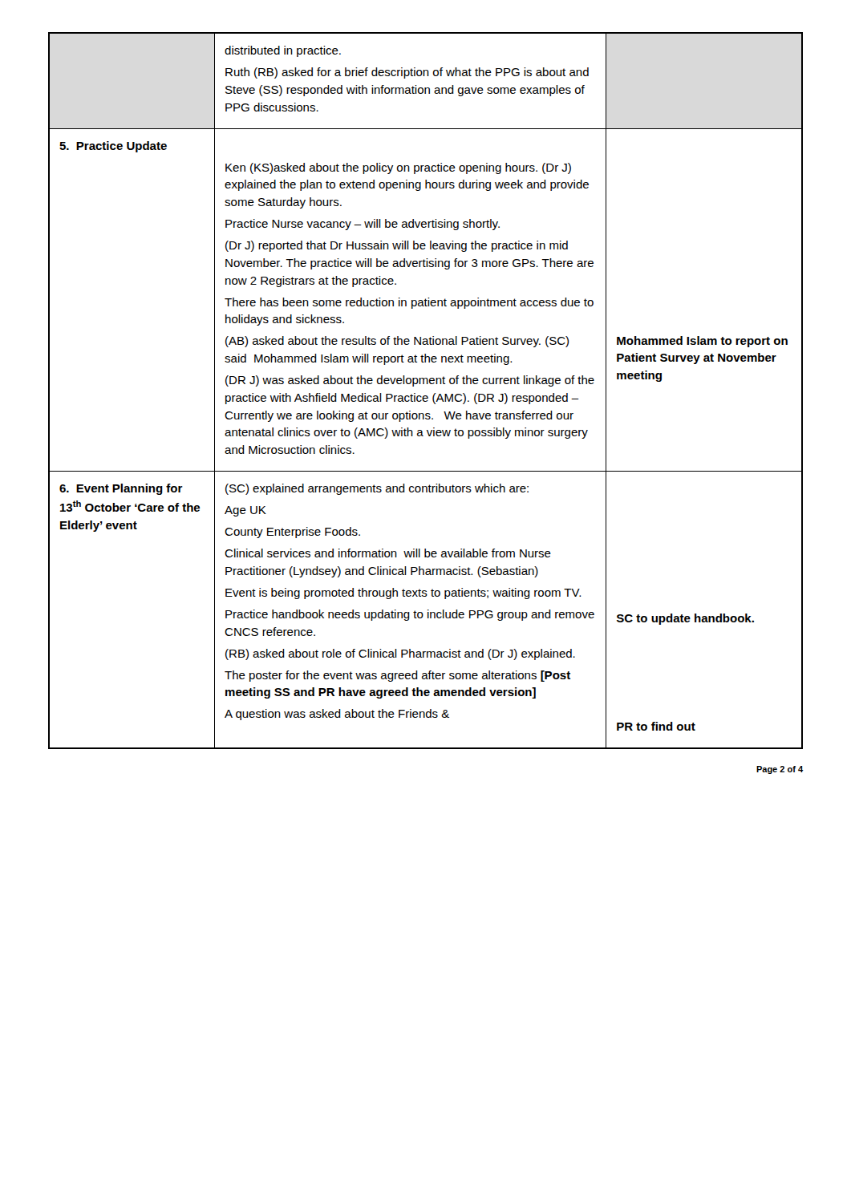| | distributed in practice. Ruth (RB) asked for a brief description of what the PPG is about and Steve (SS) responded with information and gave some examples of PPG discussions. | |
| 5. Practice Update | Ken (KS)asked about the policy on practice opening hours. (Dr J) explained the plan to extend opening hours during week and provide some Saturday hours. Practice Nurse vacancy – will be advertising shortly. (Dr J) reported that Dr Hussain will be leaving the practice in mid November. The practice will be advertising for 3 more GPs. There are now 2 Registrars at the practice. There has been some reduction in patient appointment access due to holidays and sickness. (AB) asked about the results of the National Patient Survey. (SC) said Mohammed Islam will report at the next meeting. (DR J) was asked about the development of the current linkage of the practice with Ashfield Medical Practice (AMC). (DR J) responded – Currently we are looking at our options. We have transferred our antenatal clinics over to (AMC) with a view to possibly minor surgery and Microsuction clinics. | Mohammed Islam to report on Patient Survey at November meeting |
| 6. Event Planning for 13 th October ‘Care of the Elderly’ event | (SC) explained arrangements and contributors which are: Age UK County Enterprise Foods. Clinical services and information will be available from Nurse Practitioner (Lyndsey) and Clinical Pharmacist. (Sebastian) Event is being promoted through texts to patients; waiting room TV. Practice handbook needs updating to include PPG group and remove CNCS reference. (RB) asked about role of Clinical Pharmacist and (Dr J) explained. The poster for the event was agreed after some alterations [Post meeting SS and PR have agreed the amended version] A question was asked about the Friends & | SC to update handbook. PR to find out |
Page 2 of 4